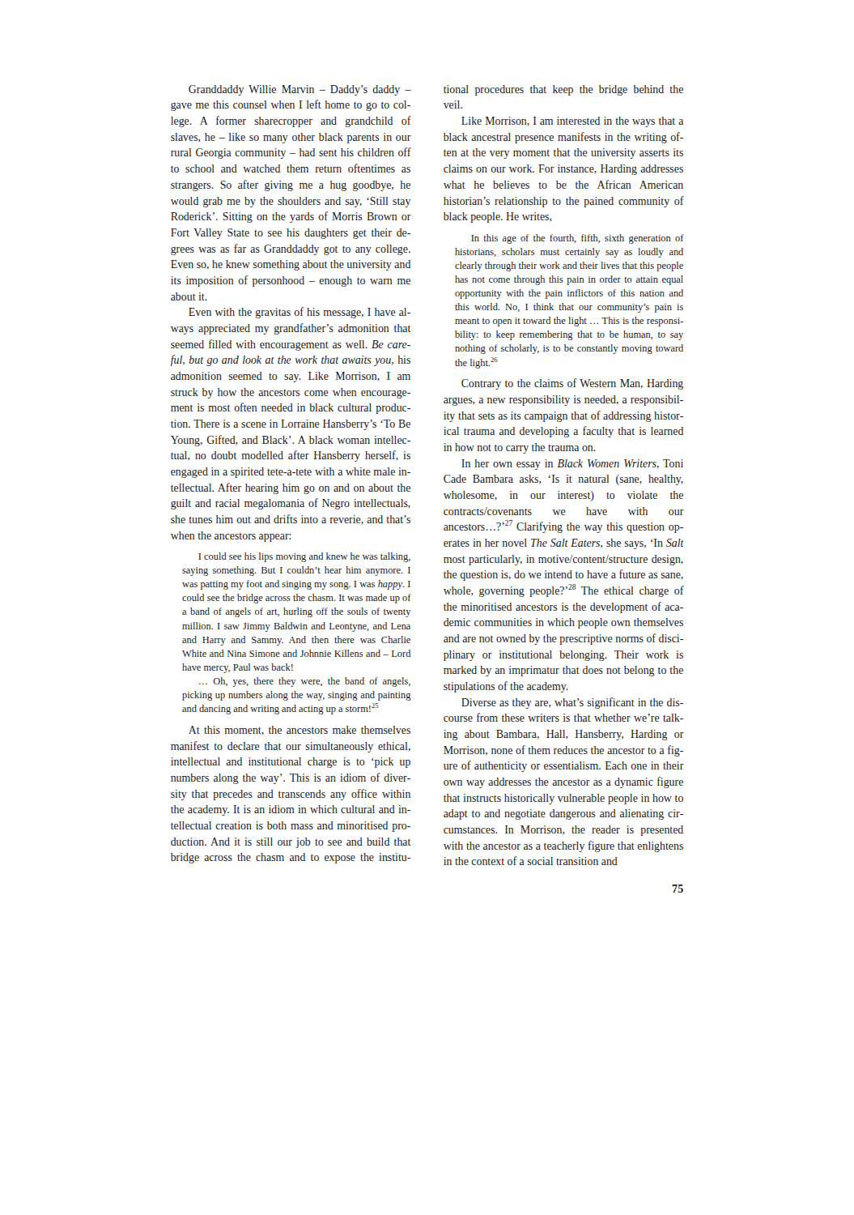Granddaddy Willie Marvin – Daddy’s daddy – gave me this counsel when I left home to go to college. A former sharecropper and grandchild of slaves, he – like so many other black parents in our rural Georgia community – had sent his children off to school and watched them return oftentimes as strangers. So after giving me a hug goodbye, he would grab me by the shoulders and say, ‘Still stay Roderick’. Sitting on the yards of Morris Brown or Fort Valley State to see his daughters get their degrees was as far as Granddaddy got to any college. Even so, he knew something about the university and its imposition of personhood – enough to warn me about it.
Even with the gravitas of his message, I have always appreciated my grandfather’s admonition that seemed filled with encouragement as well. Be careful, but go and look at the work that awaits you, his admonition seemed to say. Like Morrison, I am struck by how the ancestors come when encouragement is most often needed in black cultural production. There is a scene in Lorraine Hansberry’s ‘To Be Young, Gifted, and Black’. A black woman intellectual, no doubt modelled after Hansberry herself, is engaged in a spirited tete-a-tete with a white male intellectual. After hearing him go on and on about the guilt and racial megalomania of Negro intellectuals, she tunes him out and drifts into a reverie, and that’s when the ancestors appear:
I could see his lips moving and knew he was talking, saying something. But I couldn’t hear him anymore. I was patting my foot and singing my song. I was happy. I could see the bridge across the chasm. It was made up of a band of angels of art, hurling off the souls of twenty million. I saw Jimmy Baldwin and Leontyne, and Lena and Harry and Sammy. And then there was Charlie White and Nina Simone and Johnnie Killens and – Lord have mercy, Paul was back!
… Oh, yes, there they were, the band of angels, picking up numbers along the way, singing and painting and dancing and writing and acting up a storm!25
At this moment, the ancestors make themselves manifest to declare that our simultaneously ethical, intellectual and institutional charge is to ‘pick up numbers along the way’. This is an idiom of diversity that precedes and transcends any office within the academy. It is an idiom in which cultural and intellectual creation is both mass and minoritised production. And it is still our job to see and build that bridge across the chasm and to expose the institutional procedures that keep the bridge behind the veil.
Like Morrison, I am interested in the ways that a black ancestral presence manifests in the writing often at the very moment that the university asserts its claims on our work. For instance, Harding addresses what he believes to be the African American historian’s relationship to the pained community of black people. He writes,
In this age of the fourth, fifth, sixth generation of historians, scholars must certainly say as loudly and clearly through their work and their lives that this people has not come through this pain in order to attain equal opportunity with the pain inflictors of this nation and this world. No, I think that our community’s pain is meant to open it toward the light … This is the responsibility: to keep remembering that to be human, to say nothing of scholarly, is to be constantly moving toward the light.26
Contrary to the claims of Western Man, Harding argues, a new responsibility is needed, a responsibility that sets as its campaign that of addressing historical trauma and developing a faculty that is learned in how not to carry the trauma on.
In her own essay in Black Women Writers, Toni Cade Bambara asks, ‘Is it natural (sane, healthy, wholesome, in our interest) to violate the contracts/covenants we have with our ancestors…?’27 Clarifying the way this question operates in her novel The Salt Eaters, she says, ‘In Salt most particularly, in motive/content/structure design, the question is, do we intend to have a future as sane, whole, governing people?’28 The ethical charge of the minoritised ancestors is the development of academic communities in which people own themselves and are not owned by the prescriptive norms of disciplinary or institutional belonging. Their work is marked by an imprimatur that does not belong to the stipulations of the academy.
Diverse as they are, what’s significant in the discourse from these writers is that whether we’re talking about Bambara, Hall, Hansberry, Harding or Morrison, none of them reduces the ancestor to a figure of authenticity or essentialism. Each one in their own way addresses the ancestor as a dynamic figure that instructs historically vulnerable people in how to adapt to and negotiate dangerous and alienating circumstances. In Morrison, the reader is presented with the ancestor as a teacherly figure that enlightens in the context of a social transition and
75